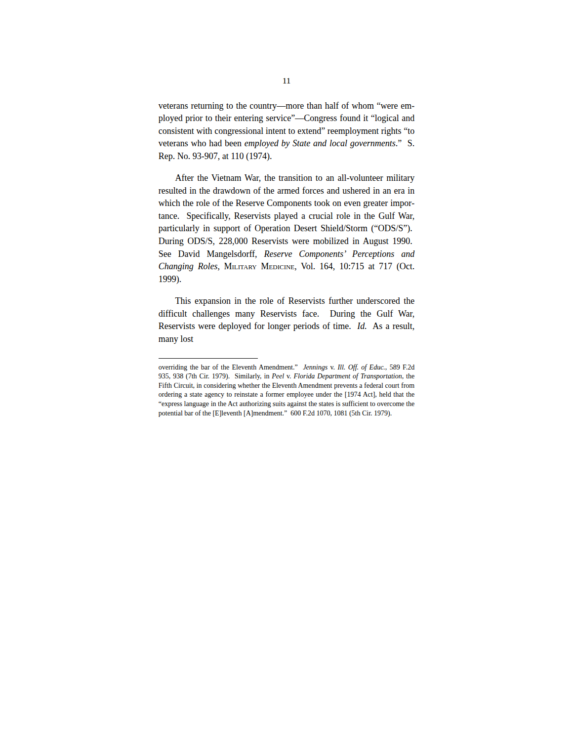11
veterans returning to the country—more than half of whom “were employed prior to their entering service”—Congress found it “logical and consistent with congressional intent to extend” reemployment rights “to veterans who had been employed by State and local governments.” S. Rep. No. 93-907, at 110 (1974).
After the Vietnam War, the transition to an all-volunteer military resulted in the drawdown of the armed forces and ushered in an era in which the role of the Reserve Components took on even greater importance. Specifically, Reservists played a crucial role in the Gulf War, particularly in support of Operation Desert Shield/Storm (“ODS/S”). During ODS/S, 228,000 Reservists were mobilized in August 1990. See David Mangelsdorff, Reserve Components’ Perceptions and Changing Roles, Military Medicine, Vol. 164, 10:715 at 717 (Oct. 1999).
This expansion in the role of Reservists further underscored the difficult challenges many Reservists face. During the Gulf War, Reservists were deployed for longer periods of time. Id. As a result, many lost
overriding the bar of the Eleventh Amendment.” Jennings v. Ill. Off. of Educ., 589 F.2d 935, 938 (7th Cir. 1979). Similarly, in Peel v. Florida Department of Transportation, the Fifth Circuit, in considering whether the Eleventh Amendment prevents a federal court from ordering a state agency to reinstate a former employee under the [1974 Act], held that the “express language in the Act authorizing suits against the states is sufficient to overcome the potential bar of the [E]leventh [A]mendment.” 600 F.2d 1070, 1081 (5th Cir. 1979).